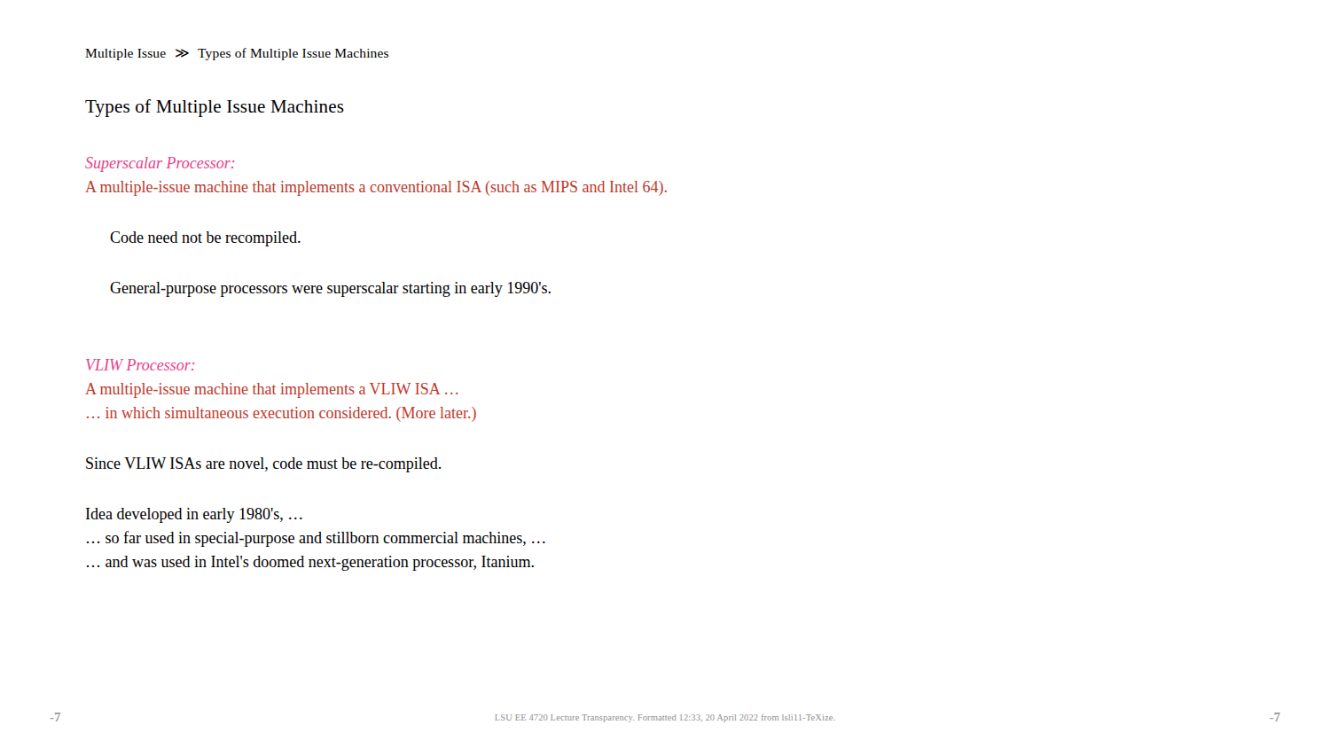Multiple Issue ≫ Types of Multiple Issue Machines
Types of Multiple Issue Machines
Superscalar Processor:
A multiple-issue machine that implements a conventional ISA (such as MIPS and Intel 64).
Code need not be recompiled.
General-purpose processors were superscalar starting in early 1990's.
VLIW Processor:
A multiple-issue machine that implements a VLIW ISA …
… in which simultaneous execution considered. (More later.)
Since VLIW ISAs are novel, code must be re-compiled.
Idea developed in early 1980's, …
… so far used in special-purpose and stillborn commercial machines, …
… and was used in Intel's doomed next-generation processor, Itanium.
-7
-7
LSU EE 4720 Lecture Transparency. Formatted 12:33, 20 April 2022 from lsli11-TeXize.